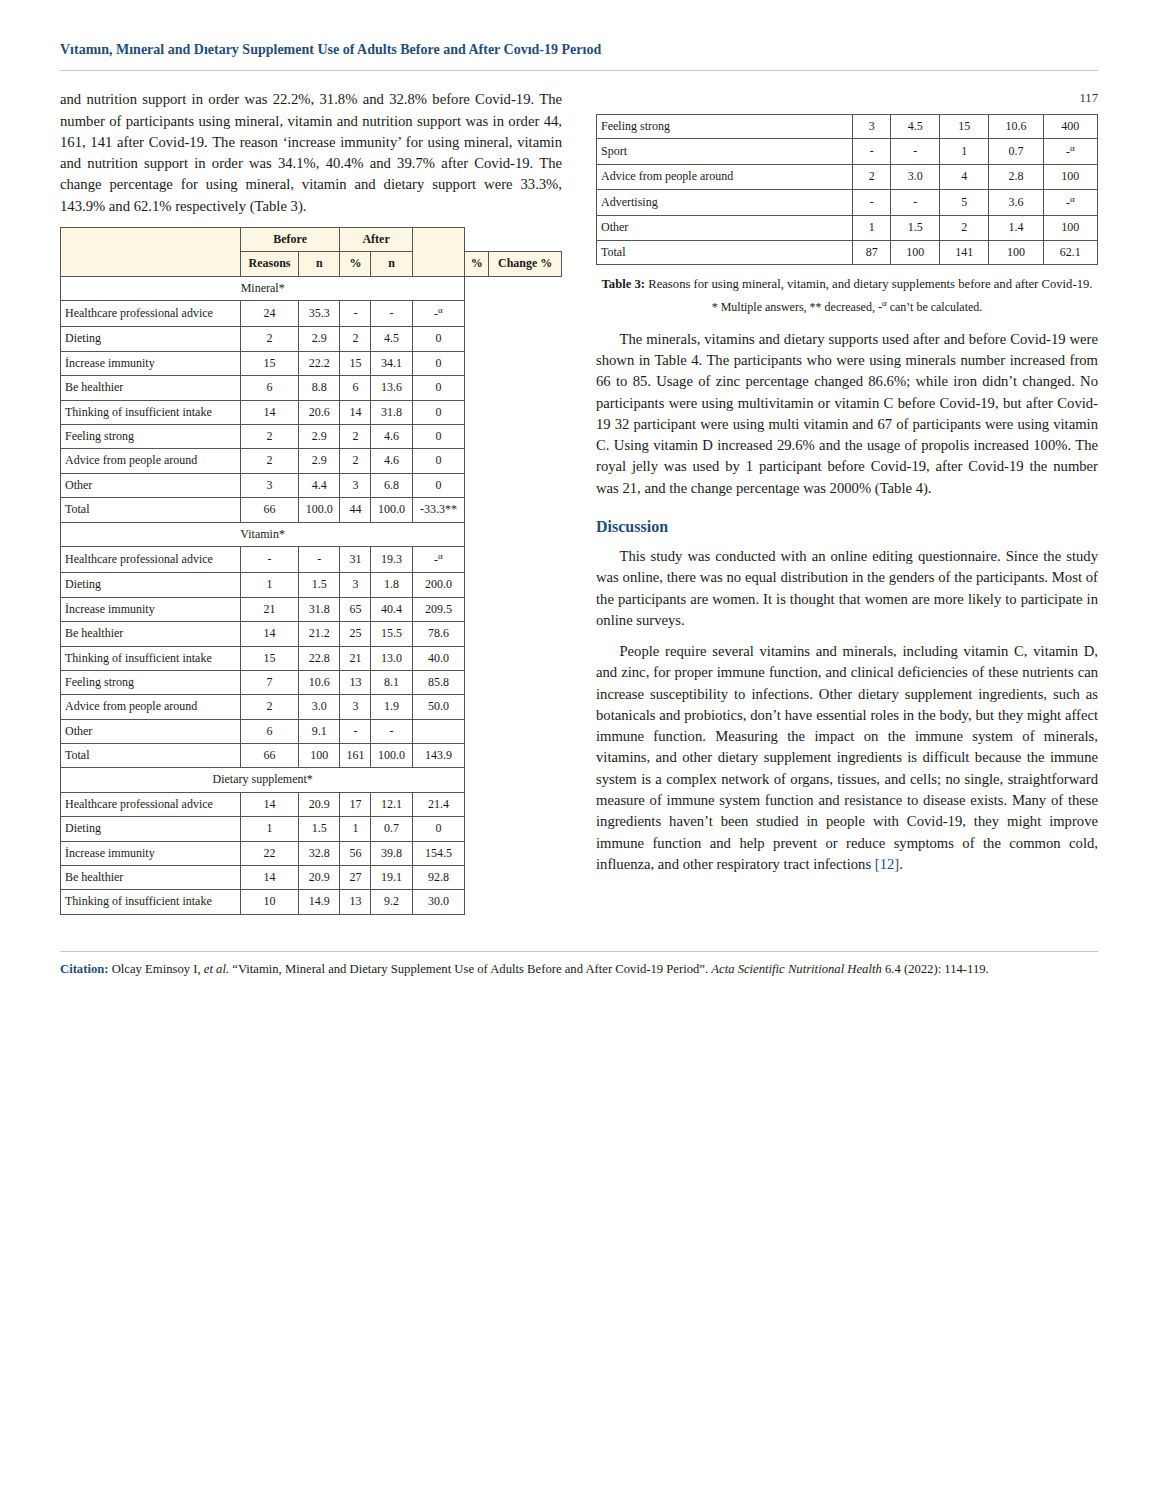Vıtamın, Mıneral and Dıetary Supplement Use of Adults Before and After Covıd-19 Perıod
and nutrition support in order was 22.2%, 31.8% and 32.8% before Covid-19. The number of participants using mineral, vitamin and nutrition support was in order 44, 161, 141 after Covid-19. The reason ‘increase immunity’ for using mineral, vitamin and nutrition support in order was 34.1%, 40.4% and 39.7% after Covid-19. The change percentage for using mineral, vitamin and dietary support were 33.3%, 143.9% and 62.1% respectively (Table 3).
| | Before | After | |
| --- | --- | --- | --- |
| Reasons | n | % | n | % | Change % |
| Mineral* |
| Healthcare professional advice | 24 | 35.3 | - | - | - α |
| Dieting | 2 | 2.9 | 2 | 4.5 | 0 |
| İncrease immunity | 15 | 22.2 | 15 | 34.1 | 0 |
| Be healthier | 6 | 8.8 | 6 | 13.6 | 0 |
| Thinking of insufficient intake | 14 | 20.6 | 14 | 31.8 | 0 |
| Feeling strong | 2 | 2.9 | 2 | 4.6 | 0 |
| Advice from people around | 2 | 2.9 | 2 | 4.6 | 0 |
| Other | 3 | 4.4 | 3 | 6.8 | 0 |
| Total | 66 | 100.0 | 44 | 100.0 | -33.3** |
| Vitamin* |
| Healthcare professional advice | - | - | 31 | 19.3 | - α |
| Dieting | 1 | 1.5 | 3 | 1.8 | 200.0 |
| İncrease immunity | 21 | 31.8 | 65 | 40.4 | 209.5 |
| Be healthier | 14 | 21.2 | 25 | 15.5 | 78.6 |
| Thinking of insufficient intake | 15 | 22.8 | 21 | 13.0 | 40.0 |
| Feeling strong | 7 | 10.6 | 13 | 8.1 | 85.8 |
| Advice from people around | 2 | 3.0 | 3 | 1.9 | 50.0 |
| Other | 6 | 9.1 | - | - | |
| Total | 66 | 100 | 161 | 100.0 | 143.9 |
| Dietary supplement* |
| Healthcare professional advice | 14 | 20.9 | 17 | 12.1 | 21.4 |
| Dieting | 1 | 1.5 | 1 | 0.7 | 0 |
| İncrease immunity | 22 | 32.8 | 56 | 39.8 | 154.5 |
| Be healthier | 14 | 20.9 | 27 | 19.1 | 92.8 |
| Thinking of insufficient intake | 10 | 14.9 | 13 | 9.2 | 30.0 |
117
| Feeling strong | 3 | 4.5 | 15 | 10.6 | 400 |
| Sport | - | - | 1 | 0.7 | - α |
| Advice from people around | 2 | 3.0 | 4 | 2.8 | 100 |
| Advertising | - | - | 5 | 3.6 | - α |
| Other | 1 | 1.5 | 2 | 1.4 | 100 |
| Total | 87 | 100 | 141 | 100 | 62.1 |
Table 3: Reasons for using mineral, vitamin, and dietary supplements before and after Covid-19.
* Multiple answers, ** decreased, -α can’t be calculated.
The minerals, vitamins and dietary supports used after and before Covid-19 were shown in Table 4. The participants who were using minerals number increased from 66 to 85. Usage of zinc percentage changed 86.6%; while iron didn’t changed. No participants were using multivitamin or vitamin C before Covid-19, but after Covid-19 32 participant were using multi vitamin and 67 of participants were using vitamin C. Using vitamin D increased 29.6% and the usage of propolis increased 100%. The royal jelly was used by 1 participant before Covid-19, after Covid-19 the number was 21, and the change percentage was 2000% (Table 4).
Discussion
This study was conducted with an online editing questionnaire. Since the study was online, there was no equal distribution in the genders of the participants. Most of the participants are women. It is thought that women are more likely to participate in online surveys.
People require several vitamins and minerals, including vitamin C, vitamin D, and zinc, for proper immune function, and clinical deficiencies of these nutrients can increase susceptibility to infections. Other dietary supplement ingredients, such as botanicals and probiotics, don’t have essential roles in the body, but they might affect immune function. Measuring the impact on the immune system of minerals, vitamins, and other dietary supplement ingredients is difficult because the immune system is a complex network of organs, tissues, and cells; no single, straightforward measure of immune system function and resistance to disease exists. Many of these ingredients haven’t been studied in people with Covid-19, they might improve immune function and help prevent or reduce symptoms of the common cold, influenza, and other respiratory tract infections [12].
Citation: Olcay Eminsoy I, et al. “Vitamin, Mineral and Dietary Supplement Use of Adults Before and After Covid-19 Period”. Acta Scientific Nutritional Health 6.4 (2022): 114-119.